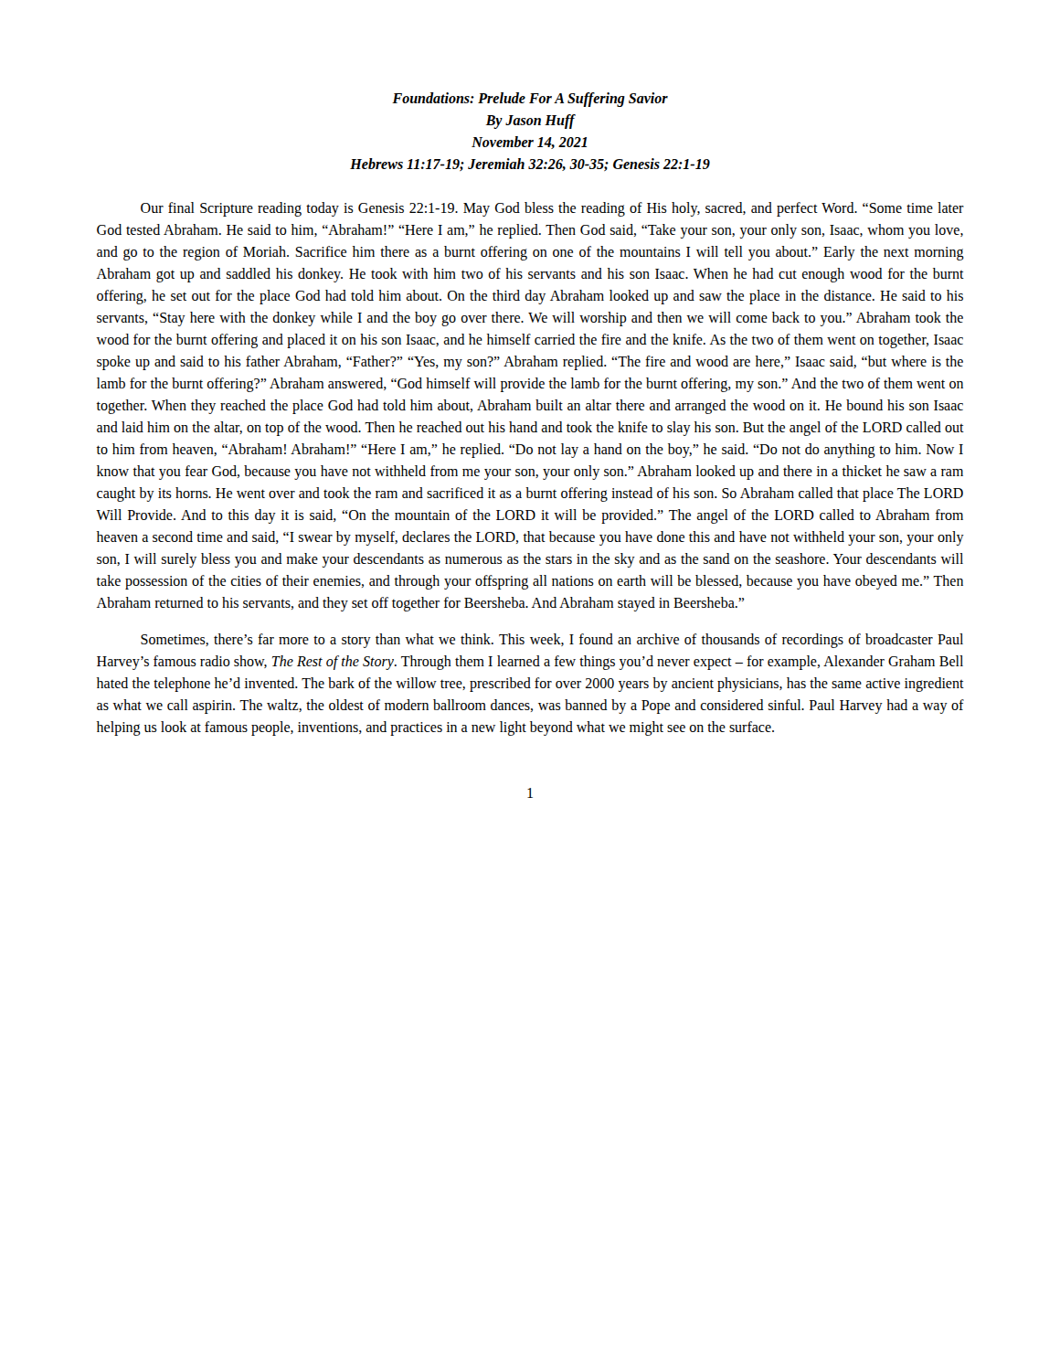Foundations: Prelude For A Suffering Savior
By Jason Huff
November 14, 2021
Hebrews 11:17-19; Jeremiah 32:26, 30-35; Genesis 22:1-19
Our final Scripture reading today is Genesis 22:1-19. May God bless the reading of His holy, sacred, and perfect Word. “Some time later God tested Abraham. He said to him, “Abraham!” “Here I am,” he replied. Then God said, “Take your son, your only son, Isaac, whom you love, and go to the region of Moriah. Sacrifice him there as a burnt offering on one of the mountains I will tell you about.” Early the next morning Abraham got up and saddled his donkey. He took with him two of his servants and his son Isaac. When he had cut enough wood for the burnt offering, he set out for the place God had told him about. On the third day Abraham looked up and saw the place in the distance. He said to his servants, “Stay here with the donkey while I and the boy go over there. We will worship and then we will come back to you.” Abraham took the wood for the burnt offering and placed it on his son Isaac, and he himself carried the fire and the knife. As the two of them went on together, Isaac spoke up and said to his father Abraham, “Father?” “Yes, my son?” Abraham replied. “The fire and wood are here,” Isaac said, “but where is the lamb for the burnt offering?” Abraham answered, “God himself will provide the lamb for the burnt offering, my son.” And the two of them went on together. When they reached the place God had told him about, Abraham built an altar there and arranged the wood on it. He bound his son Isaac and laid him on the altar, on top of the wood. Then he reached out his hand and took the knife to slay his son. But the angel of the LORD called out to him from heaven, “Abraham! Abraham!” “Here I am,” he replied. “Do not lay a hand on the boy,” he said. “Do not do anything to him. Now I know that you fear God, because you have not withheld from me your son, your only son.” Abraham looked up and there in a thicket he saw a ram caught by its horns. He went over and took the ram and sacrificed it as a burnt offering instead of his son. So Abraham called that place The LORD Will Provide. And to this day it is said, “On the mountain of the LORD it will be provided.” The angel of the LORD called to Abraham from heaven a second time and said, “I swear by myself, declares the LORD, that because you have done this and have not withheld your son, your only son, I will surely bless you and make your descendants as numerous as the stars in the sky and as the sand on the seashore. Your descendants will take possession of the cities of their enemies, and through your offspring all nations on earth will be blessed, because you have obeyed me.” Then Abraham returned to his servants, and they set off together for Beersheba. And Abraham stayed in Beersheba.”
Sometimes, there’s far more to a story than what we think. This week, I found an archive of thousands of recordings of broadcaster Paul Harvey’s famous radio show, The Rest of the Story. Through them I learned a few things you’d never expect – for example, Alexander Graham Bell hated the telephone he’d invented. The bark of the willow tree, prescribed for over 2000 years by ancient physicians, has the same active ingredient as what we call aspirin. The waltz, the oldest of modern ballroom dances, was banned by a Pope and considered sinful. Paul Harvey had a way of helping us look at famous people, inventions, and practices in a new light beyond what we might see on the surface.
1